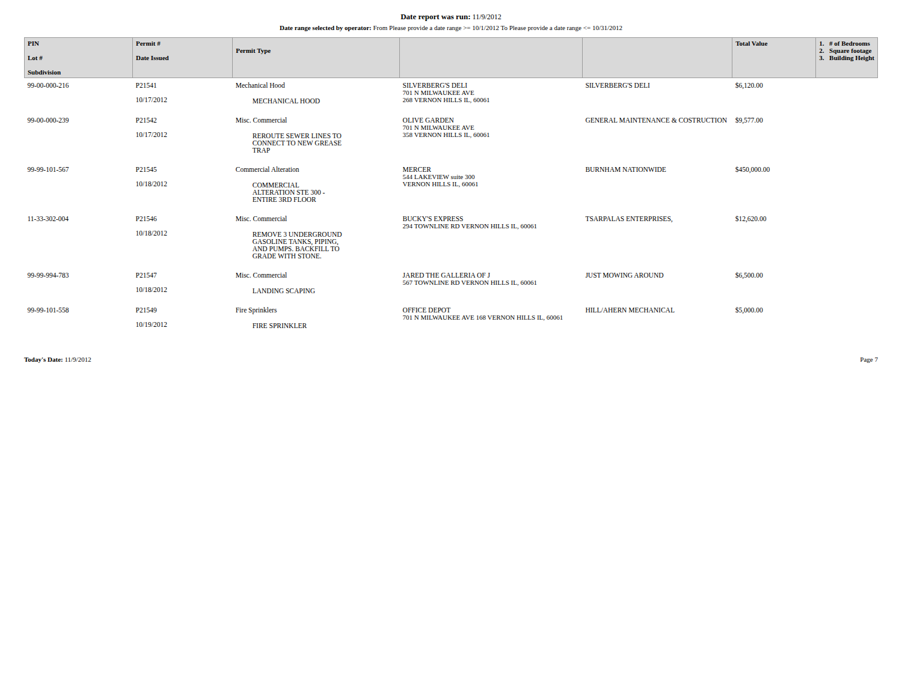Date report was run: 11/9/2012
Date range selected by operator: From Please provide a date range >= 10/1/2012 To Please provide a date range <= 10/31/2012
| PIN Lot # Subdivision | Permit # Date Issued | Permit Type | | | Total Value | 1. # of Bedrooms 2. Square footage 3. Building Height |
| --- | --- | --- | --- | --- | --- | --- |
| 99-00-000-216 | P21541 10/17/2012 | Mechanical Hood MECHANICAL HOOD | SILVERBERG'S DELI 701 N MILWAUKEE AVE 268 VERNON HILLS IL, 60061 | SILVERBERG'S DELI | $6,120.00 | |
| 99-00-000-239 | P21542 10/17/2012 | Misc. Commercial REROUTE SEWER LINES TO CONNECT TO NEW GREASE TRAP | OLIVE GARDEN 701 N MILWAUKEE AVE 358 VERNON HILLS IL, 60061 | GENERAL MAINTENANCE & COSTRUCTION | $9,577.00 | |
| 99-99-101-567 | P21545 10/18/2012 | Commercial Alteration COMMERCIAL ALTERATION STE 300 - ENTIRE 3RD FLOOR | MERCER 544 LAKEVIEW suite 300 VERNON HILLS IL, 60061 | BURNHAM NATIONWIDE | $450,000.00 | |
| 11-33-302-004 | P21546 10/18/2012 | Misc. Commercial REMOVE 3 UNDERGROUND GASOLINE TANKS, PIPING, AND PUMPS. BACKFILL TO GRADE WITH STONE. | BUCKY'S EXPRESS 294 TOWNLINE RD VERNON HILLS IL, 60061 | TSARPALAS ENTERPRISES, | $12,620.00 | |
| 99-99-994-783 | P21547 10/18/2012 | Misc. Commercial LANDING SCAPING | JARED THE GALLERIA OF J 567 TOWNLINE RD VERNON HILLS IL, 60061 | JUST MOWING AROUND | $6,500.00 | |
| 99-99-101-558 | P21549 10/19/2012 | Fire Sprinklers FIRE SPRINKLER | OFFICE DEPOT 701 N MILWAUKEE AVE 168 VERNON HILLS IL, 60061 | HILL/AHERN MECHANICAL | $5,000.00 | |
Today's Date: 11/9/2012 Page 7